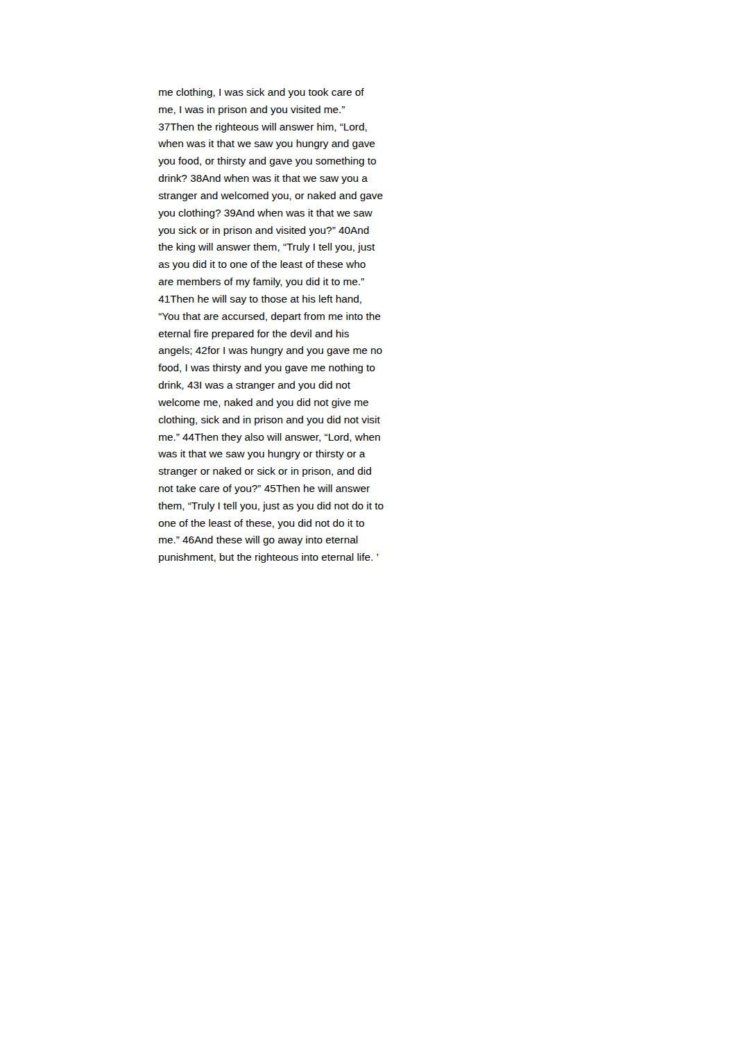me clothing, I was sick and you took care of me, I was in prison and you visited me.” 37Then the righteous will answer him, “Lord, when was it that we saw you hungry and gave you food, or thirsty and gave you something to drink? 38And when was it that we saw you a stranger and welcomed you, or naked and gave you clothing? 39And when was it that we saw you sick or in prison and visited you?” 40And the king will answer them, “Truly I tell you, just as you did it to one of the least of these who are members of my family, you did it to me.” 41Then he will say to those at his left hand, “You that are accursed, depart from me into the eternal fire prepared for the devil and his angels; 42for I was hungry and you gave me no food, I was thirsty and you gave me nothing to drink, 43I was a stranger and you did not welcome me, naked and you did not give me clothing, sick and in prison and you did not visit me.” 44Then they also will answer, “Lord, when was it that we saw you hungry or thirsty or a stranger or naked or sick or in prison, and did not take care of you?” 45Then he will answer them, “Truly I tell you, just as you did not do it to one of the least of these, you did not do it to me.” 46And these will go away into eternal punishment, but the righteous into eternal life. ’